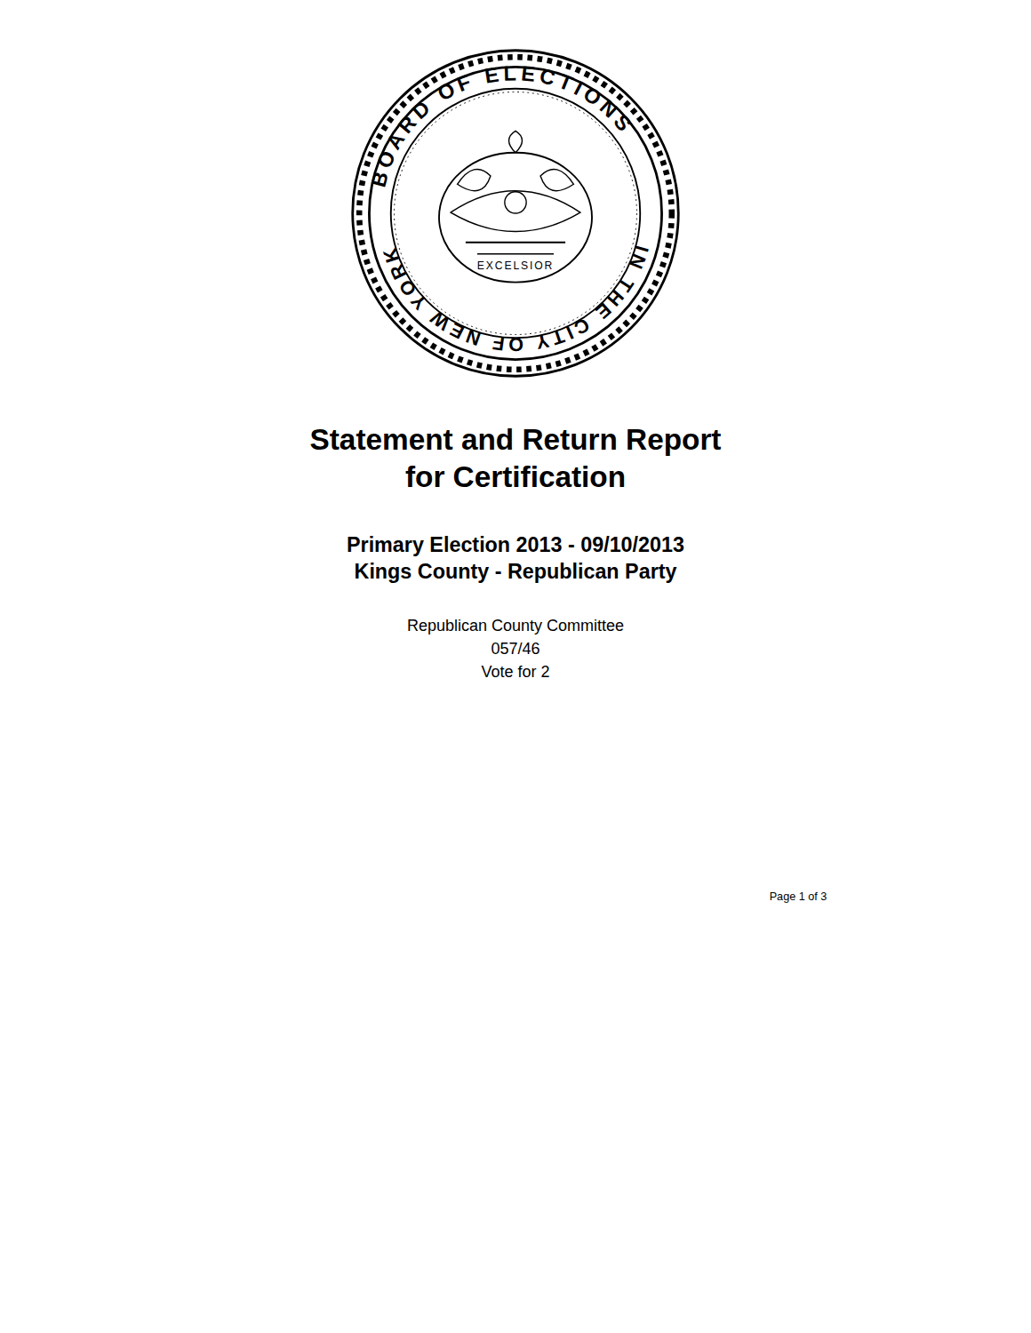Statement and Return Report
for Certification
Primary Election 2013 - 09/10/2013
Kings County - Republican Party
Republican County Committee
057/46
Vote for 2
Page 1 of 3